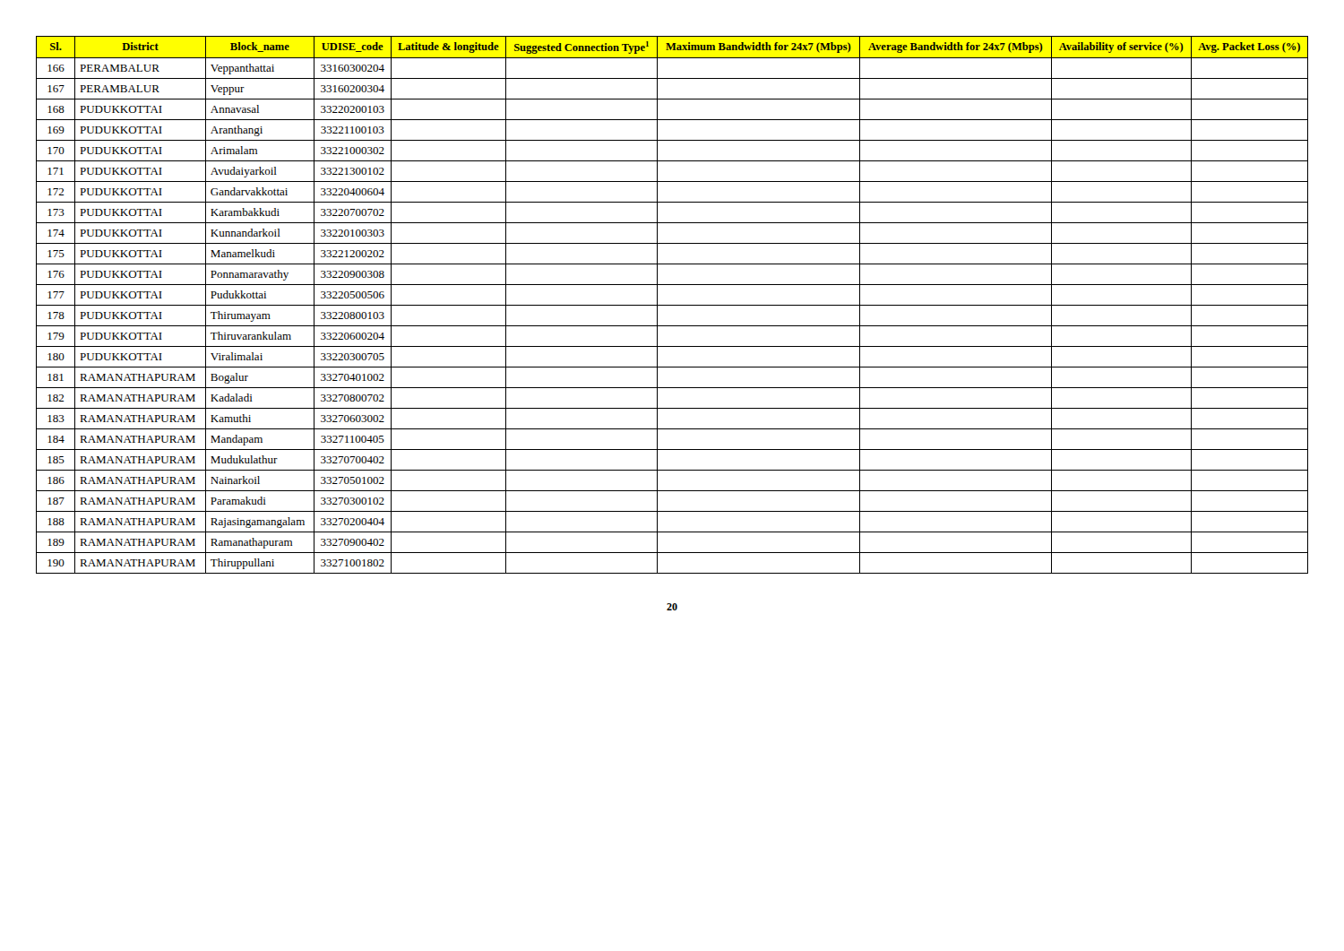| Sl. | District | Block_name | UDISE_code | Latitude & longitude | Suggested Connection Type 1 | Maximum Bandwidth for 24x7 (Mbps) | Average Bandwidth for 24x7 (Mbps) | Availability of service (%) | Avg. Packet Loss (%) |
| --- | --- | --- | --- | --- | --- | --- | --- | --- | --- |
| 166 | PERAMBALUR | Veppanthattai | 33160300204 | | | | | | |
| 167 | PERAMBALUR | Veppur | 33160200304 | | | | | | |
| 168 | PUDUKKOTTAI | Annavasal | 33220200103 | | | | | | |
| 169 | PUDUKKOTTAI | Aranthangi | 33221100103 | | | | | | |
| 170 | PUDUKKOTTAI | Arimalam | 33221000302 | | | | | | |
| 171 | PUDUKKOTTAI | Avudaiyarkoil | 33221300102 | | | | | | |
| 172 | PUDUKKOTTAI | Gandarvakkottai | 33220400604 | | | | | | |
| 173 | PUDUKKOTTAI | Karambakkudi | 33220700702 | | | | | | |
| 174 | PUDUKKOTTAI | Kunnandarkoil | 33220100303 | | | | | | |
| 175 | PUDUKKOTTAI | Manamelkudi | 33221200202 | | | | | | |
| 176 | PUDUKKOTTAI | Ponnamaravathy | 33220900308 | | | | | | |
| 177 | PUDUKKOTTAI | Pudukkottai | 33220500506 | | | | | | |
| 178 | PUDUKKOTTAI | Thirumayam | 33220800103 | | | | | | |
| 179 | PUDUKKOTTAI | Thiruvarankulam | 33220600204 | | | | | | |
| 180 | PUDUKKOTTAI | Viralimalai | 33220300705 | | | | | | |
| 181 | RAMANATHAPURAM | Bogalur | 33270401002 | | | | | | |
| 182 | RAMANATHAPURAM | Kadaladi | 33270800702 | | | | | | |
| 183 | RAMANATHAPURAM | Kamuthi | 33270603002 | | | | | | |
| 184 | RAMANATHAPURAM | Mandapam | 33271100405 | | | | | | |
| 185 | RAMANATHAPURAM | Mudukulathur | 33270700402 | | | | | | |
| 186 | RAMANATHAPURAM | Nainarkoil | 33270501002 | | | | | | |
| 187 | RAMANATHAPURAM | Paramakudi | 33270300102 | | | | | | |
| 188 | RAMANATHAPURAM | Rajasingamangalam | 33270200404 | | | | | | |
| 189 | RAMANATHAPURAM | Ramanathapuram | 33270900402 | | | | | | |
| 190 | RAMANATHAPURAM | Thiruppullani | 33271001802 | | | | | | |
20